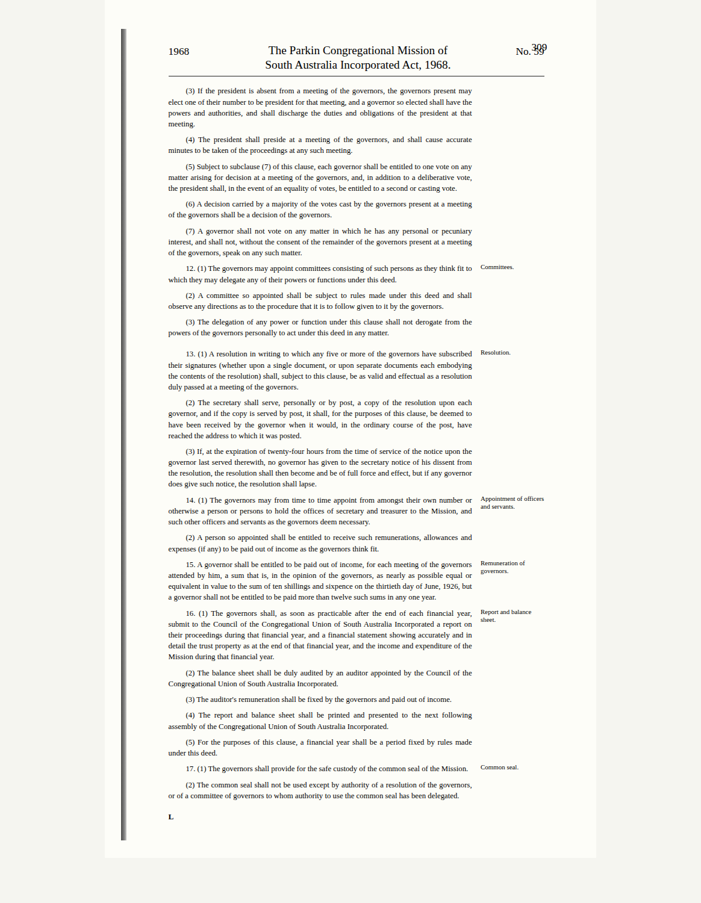309
1968
The Parkin Congregational Mission of
South Australia Incorporated Act, 1968.
No. 59
(3) If the president is absent from a meeting of the governors, the governors present may elect one of their number to be president for that meeting, and a governor so elected shall have the powers and authorities, and shall discharge the duties and obligations of the president at that meeting.
(4) The president shall preside at a meeting of the governors, and shall cause accurate minutes to be taken of the proceedings at any such meeting.
(5) Subject to subclause (7) of this clause, each governor shall be entitled to one vote on any matter arising for decision at a meeting of the governors, and, in addition to a deliberative vote, the president shall, in the event of an equality of votes, be entitled to a second or casting vote.
(6) A decision carried by a majority of the votes cast by the governors present at a meeting of the governors shall be a decision of the governors.
(7) A governor shall not vote on any matter in which he has any personal or pecuniary interest, and shall not, without the consent of the remainder of the governors present at a meeting of the governors, speak on any such matter.
12. (1) The governors may appoint committees consisting of such persons as they think fit to which they may delegate any of their powers or functions under this deed.Committees.
(2) A committee so appointed shall be subject to rules made under this deed and shall observe any directions as to the procedure that it is to follow given to it by the governors.
(3) The delegation of any power or function under this clause shall not derogate from the powers of the governors personally to act under this deed in any matter.
13. (1) A resolution in writing to which any five or more of the governors have subscribed their signatures (whether upon a single document, or upon separate documents each embodying the contents of the resolution) shall, subject to this clause, be as valid and effectual as a resolution duly passed at a meeting of the governors.Resolution.
(2) The secretary shall serve, personally or by post, a copy of the resolution upon each governor, and if the copy is served by post, it shall, for the purposes of this clause, be deemed to have been received by the governor when it would, in the ordinary course of the post, have reached the address to which it was posted.
(3) If, at the expiration of twenty-four hours from the time of service of the notice upon the governor last served therewith, no governor has given to the secretary notice of his dissent from the resolution, the resolution shall then become and be of full force and effect, but if any governor does give such notice, the resolution shall lapse.
14. (1) The governors may from time to time appoint from amongst their own number or otherwise a person or persons to hold the offices of secretary and treasurer to the Mission, and such other officers and servants as the governors deem necessary.Appointment of officers and servants.
(2) A person so appointed shall be entitled to receive such remunerations, allowances and expenses (if any) to be paid out of income as the governors think fit.
15. A governor shall be entitled to be paid out of income, for each meeting of the governors attended by him, a sum that is, in the opinion of the governors, as nearly as possible equal or equivalent in value to the sum of ten shillings and sixpence on the thirtieth day of June, 1926, but a governor shall not be entitled to be paid more than twelve such sums in any one year.Remuneration of governors.
16. (1) The governors shall, as soon as practicable after the end of each financial year, submit to the Council of the Congregational Union of South Australia Incorporated a report on their proceedings during that financial year, and a financial statement showing accurately and in detail the trust property as at the end of that financial year, and the income and expenditure of the Mission during that financial year.Report and balance sheet.
(2) The balance sheet shall be duly audited by an auditor appointed by the Council of the Congregational Union of South Australia Incorporated.
(3) The auditor's remuneration shall be fixed by the governors and paid out of income.
(4) The report and balance sheet shall be printed and presented to the next following assembly of the Congregational Union of South Australia Incorporated.
(5) For the purposes of this clause, a financial year shall be a period fixed by rules made under this deed.
17. (1) The governors shall provide for the safe custody of the common seal of the Mission.Common seal.
(2) The common seal shall not be used except by authority of a resolution of the governors, or of a committee of governors to whom authority to use the common seal has been delegated.
L